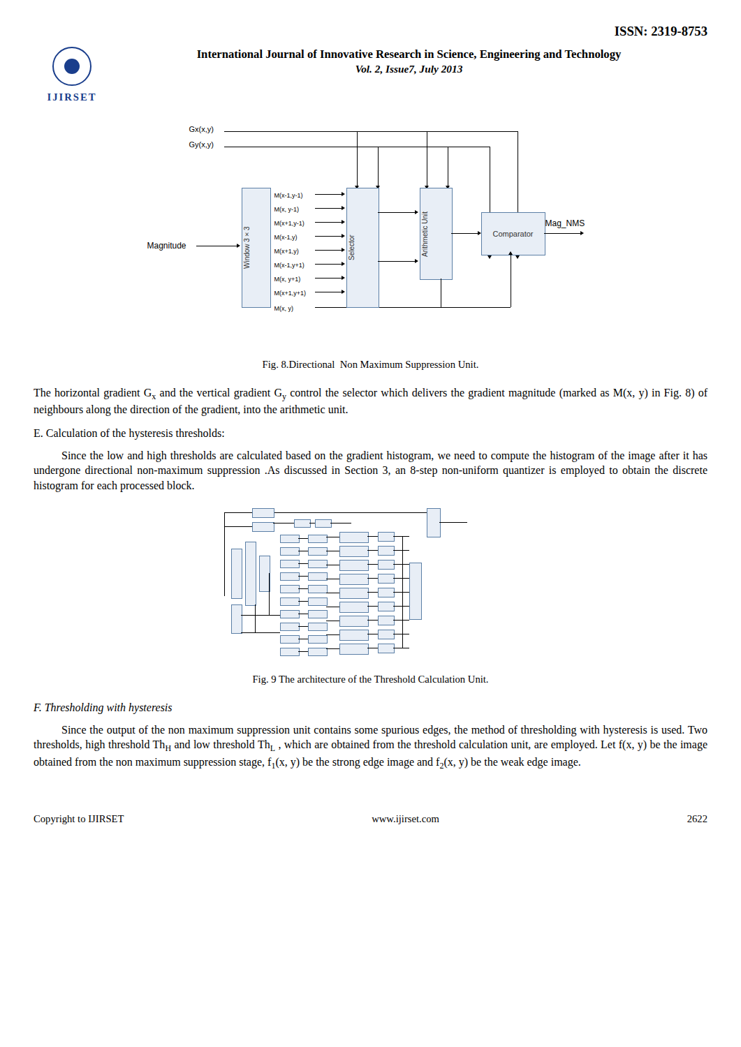ISSN: 2319-8753
IJIRSET
International Journal of Innovative Research in Science, Engineering and Technology
Vol. 2, Issue7, July 2013
Gx(x,y) Gy(x,y)
Magnitude
Window 3×3
M(x-1,y-1) M(x, y-1) M(x+1,y-1) M(x-1,y) M(x+1,y) M(x-1,y+1) M(x, y+1) M(x+1,y+1) M(x, y)
Selector
Arithmetic Unit
Comparator
Mag_NMS
Fig. 8.Directional Non Maximum Suppression Unit.
The horizontal gradient Gx and the vertical gradient Gy control the selector which delivers the gradient magnitude (marked as M(x, y) in Fig. 8) of neighbours along the direction of the gradient, into the arithmetic unit.
E. Calculation of the hysteresis thresholds:
Since the low and high thresholds are calculated based on the gradient histogram, we need to compute the histogram of the image after it has undergone directional non-maximum suppression .As discussed in Section 3, an 8-step non-uniform quantizer is employed to obtain the discrete histogram for each processed block.
Fig. 9 The architecture of the Threshold Calculation Unit.
F. Thresholding with hysteresis
Since the output of the non maximum suppression unit contains some spurious edges, the method of thresholding with hysteresis is used. Two thresholds, high threshold ThH and low threshold ThL , which are obtained from the threshold calculation unit, are employed. Let f(x, y) be the image obtained from the non maximum suppression stage, f1(x, y) be the strong edge image and f2(x, y) be the weak edge image.
Copyright to IJIRSET www.ijirset.com 2622